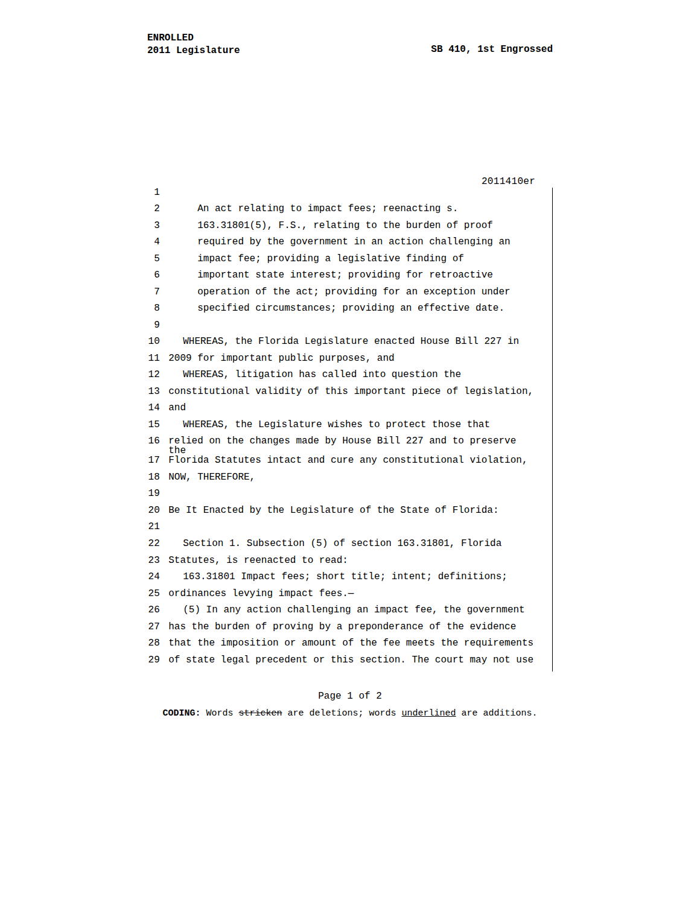ENROLLED
2011 Legislature
SB 410, 1st Engrossed
2011410er
1
2 An act relating to impact fees; reenacting s.
3163.31801(5), F.S., relating to the burden of proof
4 required by the government in an action challenging an
5 impact fee; providing a legislative finding of
6 important state interest; providing for retroactive
7 operation of the act; providing for an exception under
8 specified circumstances; providing an effective date.
9
10 WHEREAS, the Florida Legislature enacted House Bill 227 in
112009 for important public purposes, and
12 WHEREAS, litigation has called into question the
13 constitutional validity of this important piece of legislation,
14 and
15 WHEREAS, the Legislature wishes to protect those that
16 relied on the changes made by House Bill 227 and to preserve the
17 Florida Statutes intact and cure any constitutional violation,
18 NOW, THEREFORE,
19
20 Be It Enacted by the Legislature of the State of Florida:
21
22 Section 1. Subsection (5) of section 163.31801, Florida
23 Statutes, is reenacted to read:
24163.31801 Impact fees; short title; intent; definitions;
25 ordinances levying impact fees.—
26(5) In any action challenging an impact fee, the government
27 has the burden of proving by a preponderance of the evidence
28 that the imposition or amount of the fee meets the requirements
29 of state legal precedent or this section. The court may not use
Page 1 of 2
CODING: Words stricken are deletions; words underlined are additions.